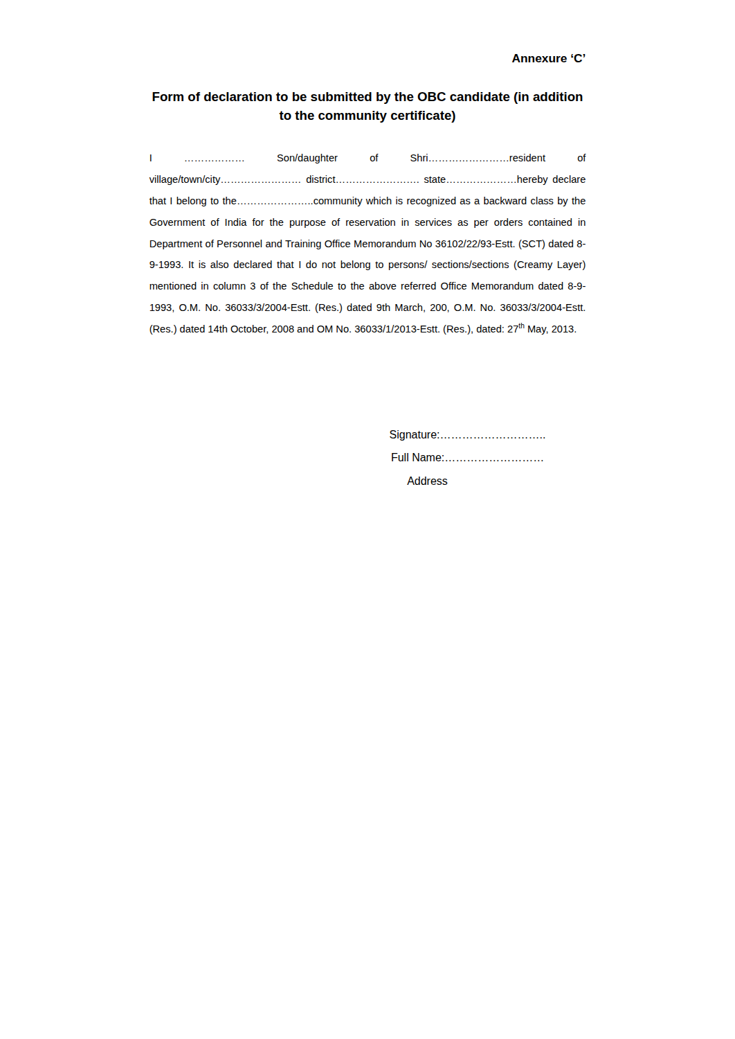Annexure ‘C’
Form of declaration to be submitted by the OBC candidate (in addition to the community certificate)
I ……………… Son/daughter of Shri……………………resident of village/town/city…………………… district……………………. state…………………hereby declare that I belong to the…………………..community which is recognized as a backward class by the Government of India for the purpose of reservation in services as per orders contained in Department of Personnel and Training Office Memorandum No 36102/22/93-Estt. (SCT) dated 8-9-1993. It is also declared that I do not belong to persons/ sections/sections (Creamy Layer) mentioned in column 3 of the Schedule to the above referred Office Memorandum dated 8-9-1993, O.M. No. 36033/3/2004-Estt. (Res.) dated 9th March, 200, O.M. No. 36033/3/2004-Estt. (Res.) dated 14th October, 2008 and OM No. 36033/1/2013-Estt. (Res.), dated: 27th May, 2013.
Signature:………………………..
Full Name:………………………
Address